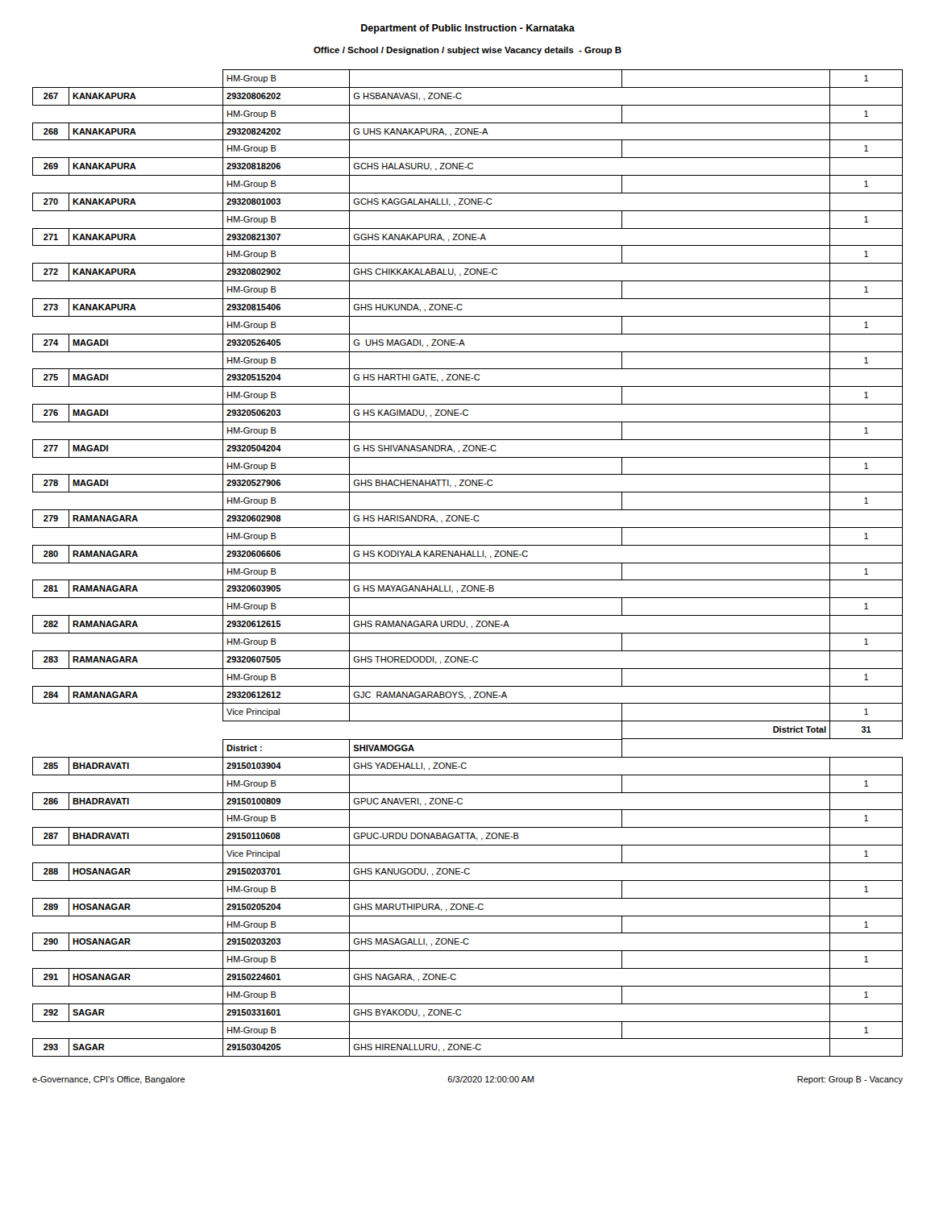Department of Public Instruction - Karnataka
Office / School / Designation / subject wise Vacancy details - Group B
| | | HM-Group B | | | 1 |
| 267 | KANAKAPURA | 29320806202 | G HSBANAVASI, , ZONE-C | |
| | | HM-Group B | | | 1 |
| 268 | KANAKAPURA | 29320824202 | G UHS KANAKAPURA, , ZONE-A | |
| | | HM-Group B | | | 1 |
| 269 | KANAKAPURA | 29320818206 | GCHS HALASURU, , ZONE-C | |
| | | HM-Group B | | | 1 |
| 270 | KANAKAPURA | 29320801003 | GCHS KAGGALAHALLI, , ZONE-C | |
| | | HM-Group B | | | 1 |
| 271 | KANAKAPURA | 29320821307 | GGHS KANAKAPURA, , ZONE-A | |
| | | HM-Group B | | | 1 |
| 272 | KANAKAPURA | 29320802902 | GHS CHIKKAKALABALU, , ZONE-C | |
| | | HM-Group B | | | 1 |
| 273 | KANAKAPURA | 29320815406 | GHS HUKUNDA, , ZONE-C | |
| | | HM-Group B | | | 1 |
| 274 | MAGADI | 29320526405 | G UHS MAGADI, , ZONE-A | |
| | | HM-Group B | | | 1 |
| 275 | MAGADI | 29320515204 | G HS HARTHI GATE, , ZONE-C | |
| | | HM-Group B | | | 1 |
| 276 | MAGADI | 29320506203 | G HS KAGIMADU, , ZONE-C | |
| | | HM-Group B | | | 1 |
| 277 | MAGADI | 29320504204 | G HS SHIVANASANDRA, , ZONE-C | |
| | | HM-Group B | | | 1 |
| 278 | MAGADI | 29320527906 | GHS BHACHENAHATTI, , ZONE-C | |
| | | HM-Group B | | | 1 |
| 279 | RAMANAGARA | 29320602908 | G HS HARISANDRA, , ZONE-C | |
| | | HM-Group B | | | 1 |
| 280 | RAMANAGARA | 29320606606 | G HS KODIYALA KARENAHALLI, , ZONE-C | |
| | | HM-Group B | | | 1 |
| 281 | RAMANAGARA | 29320603905 | G HS MAYAGANAHALLI, , ZONE-B | |
| | | HM-Group B | | | 1 |
| 282 | RAMANAGARA | 29320612615 | GHS RAMANAGARA URDU, , ZONE-A | |
| | | HM-Group B | | | 1 |
| 283 | RAMANAGARA | 29320607505 | GHS THOREDODDI, , ZONE-C | |
| | | HM-Group B | | | 1 |
| 284 | RAMANAGARA | 29320612612 | GJC RAMANAGARABOYS, , ZONE-A | |
| | | Vice Principal | | | 1 |
| | | | | District Total | 31 |
| | | District : | SHIVAMOGGA | | |
| 285 | BHADRAVATI | 29150103904 | GHS YADEHALLI, , ZONE-C | |
| | | HM-Group B | | | 1 |
| 286 | BHADRAVATI | 29150100809 | GPUC ANAVERI, , ZONE-C | |
| | | HM-Group B | | | 1 |
| 287 | BHADRAVATI | 29150110608 | GPUC-URDU DONABAGATTA, , ZONE-B | |
| | | Vice Principal | | | 1 |
| 288 | HOSANAGAR | 29150203701 | GHS KANUGODU, , ZONE-C | |
| | | HM-Group B | | | 1 |
| 289 | HOSANAGAR | 29150205204 | GHS MARUTHIPURA, , ZONE-C | |
| | | HM-Group B | | | 1 |
| 290 | HOSANAGAR | 29150203203 | GHS MASAGALLI, , ZONE-C | |
| | | HM-Group B | | | 1 |
| 291 | HOSANAGAR | 29150224601 | GHS NAGARA, , ZONE-C | |
| | | HM-Group B | | | 1 |
| 292 | SAGAR | 29150331601 | GHS BYAKODU, , ZONE-C | |
| | | HM-Group B | | | 1 |
| 293 | SAGAR | 29150304205 | GHS HIRENALLURU, , ZONE-C | |
e-Governance, CPI's Office, Bangalore 6/3/2020 12:00:00 AM Report: Group B - Vacancy